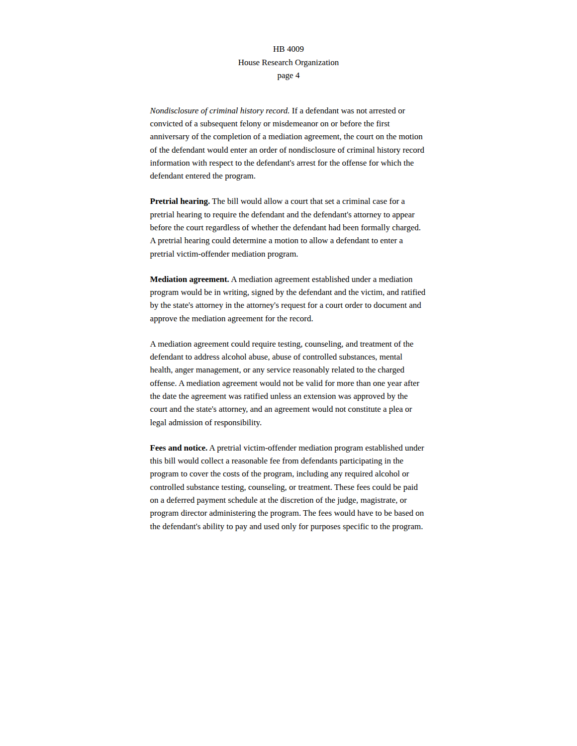HB 4009 House Research Organization page 4
Nondisclosure of criminal history record. If a defendant was not arrested or convicted of a subsequent felony or misdemeanor on or before the first anniversary of the completion of a mediation agreement, the court on the motion of the defendant would enter an order of nondisclosure of criminal history record information with respect to the defendant's arrest for the offense for which the defendant entered the program.
Pretrial hearing. The bill would allow a court that set a criminal case for a pretrial hearing to require the defendant and the defendant's attorney to appear before the court regardless of whether the defendant had been formally charged. A pretrial hearing could determine a motion to allow a defendant to enter a pretrial victim-offender mediation program.
Mediation agreement. A mediation agreement established under a mediation program would be in writing, signed by the defendant and the victim, and ratified by the state's attorney in the attorney's request for a court order to document and approve the mediation agreement for the record.
A mediation agreement could require testing, counseling, and treatment of the defendant to address alcohol abuse, abuse of controlled substances, mental health, anger management, or any service reasonably related to the charged offense. A mediation agreement would not be valid for more than one year after the date the agreement was ratified unless an extension was approved by the court and the state's attorney, and an agreement would not constitute a plea or legal admission of responsibility.
Fees and notice. A pretrial victim-offender mediation program established under this bill would collect a reasonable fee from defendants participating in the program to cover the costs of the program, including any required alcohol or controlled substance testing, counseling, or treatment. These fees could be paid on a deferred payment schedule at the discretion of the judge, magistrate, or program director administering the program. The fees would have to be based on the defendant's ability to pay and used only for purposes specific to the program.